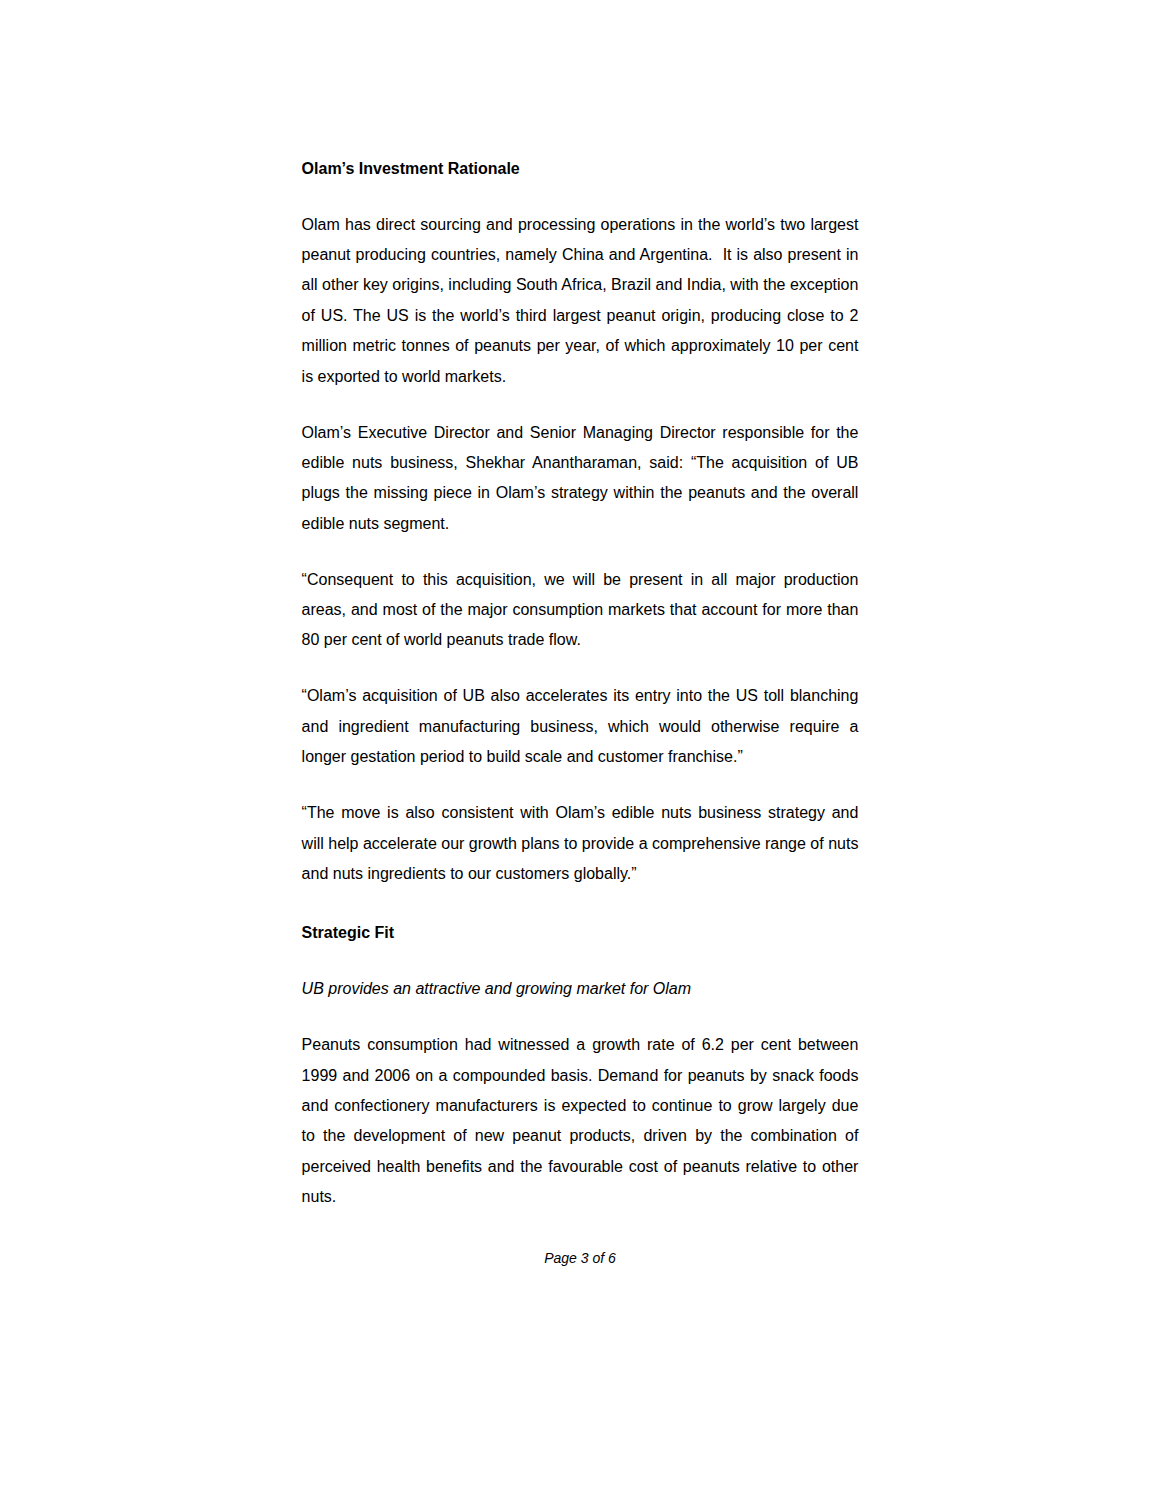Olam’s Investment Rationale
Olam has direct sourcing and processing operations in the world’s two largest peanut producing countries, namely China and Argentina. It is also present in all other key origins, including South Africa, Brazil and India, with the exception of US. The US is the world’s third largest peanut origin, producing close to 2 million metric tonnes of peanuts per year, of which approximately 10 per cent is exported to world markets.
Olam’s Executive Director and Senior Managing Director responsible for the edible nuts business, Shekhar Anantharaman, said: “The acquisition of UB plugs the missing piece in Olam’s strategy within the peanuts and the overall edible nuts segment.
“Consequent to this acquisition, we will be present in all major production areas, and most of the major consumption markets that account for more than 80 per cent of world peanuts trade flow.
“Olam’s acquisition of UB also accelerates its entry into the US toll blanching and ingredient manufacturing business, which would otherwise require a longer gestation period to build scale and customer franchise.”
“The move is also consistent with Olam’s edible nuts business strategy and will help accelerate our growth plans to provide a comprehensive range of nuts and nuts ingredients to our customers globally.”
Strategic Fit
UB provides an attractive and growing market for Olam
Peanuts consumption had witnessed a growth rate of 6.2 per cent between 1999 and 2006 on a compounded basis. Demand for peanuts by snack foods and confectionery manufacturers is expected to continue to grow largely due to the development of new peanut products, driven by the combination of perceived health benefits and the favourable cost of peanuts relative to other nuts.
Page 3 of 6